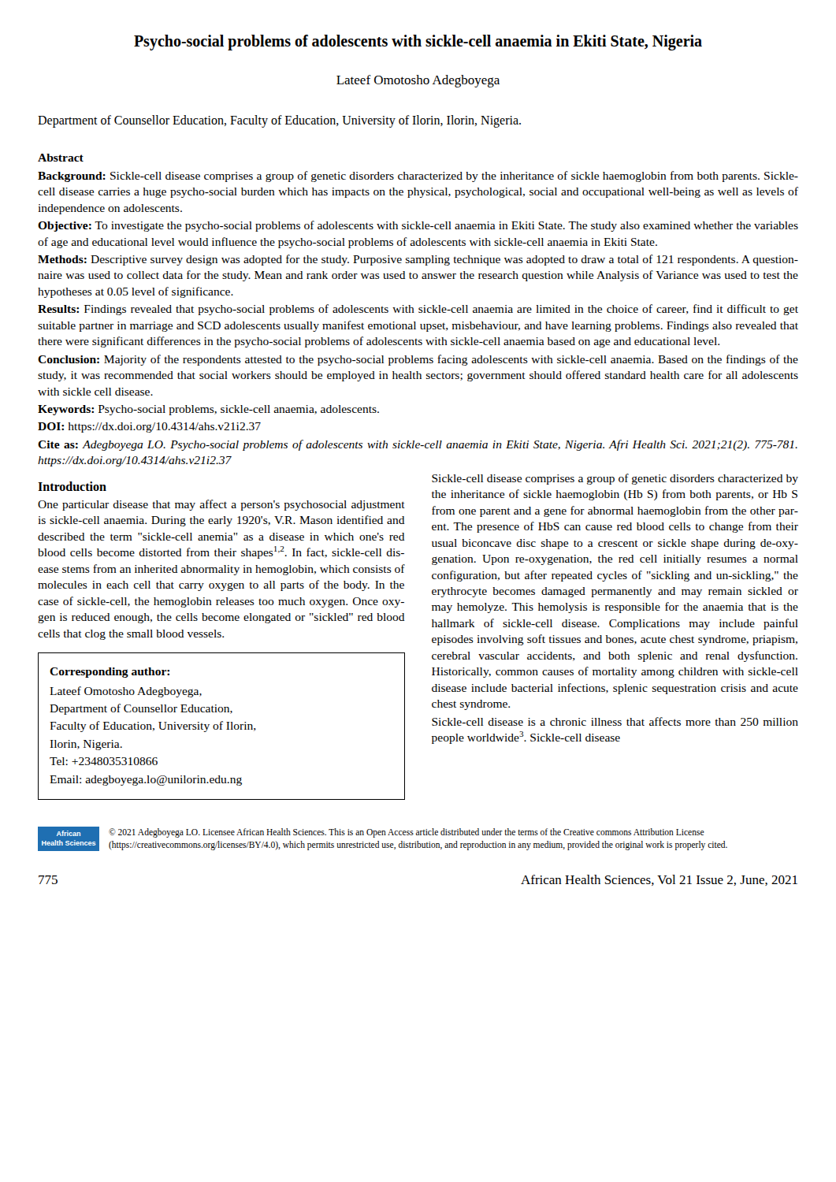Psycho-social problems of adolescents with sickle-cell anaemia in Ekiti State, Nigeria
Lateef Omotosho Adegboyega
Department of Counsellor Education, Faculty of Education, University of Ilorin, Ilorin, Nigeria.
Abstract
Background: Sickle-cell disease comprises a group of genetic disorders characterized by the inheritance of sickle haemoglobin from both parents. Sickle-cell disease carries a huge psycho-social burden which has impacts on the physical, psychological, social and occupational well-being as well as levels of independence on adolescents.
Objective: To investigate the psycho-social problems of adolescents with sickle-cell anaemia in Ekiti State. The study also examined whether the variables of age and educational level would influence the psycho-social problems of adolescents with sickle-cell anaemia in Ekiti State.
Methods: Descriptive survey design was adopted for the study. Purposive sampling technique was adopted to draw a total of 121 respondents. A questionnaire was used to collect data for the study. Mean and rank order was used to answer the research question while Analysis of Variance was used to test the hypotheses at 0.05 level of significance.
Results: Findings revealed that psycho-social problems of adolescents with sickle-cell anaemia are limited in the choice of career, find it difficult to get suitable partner in marriage and SCD adolescents usually manifest emotional upset, misbehaviour, and have learning problems. Findings also revealed that there were significant differences in the psycho-social problems of adolescents with sickle-cell anaemia based on age and educational level.
Conclusion: Majority of the respondents attested to the psycho-social problems facing adolescents with sickle-cell anaemia. Based on the findings of the study, it was recommended that social workers should be employed in health sectors; government should offered standard health care for all adolescents with sickle cell disease.
Keywords: Psycho-social problems, sickle-cell anaemia, adolescents.
DOI: https://dx.doi.org/10.4314/ahs.v21i2.37
Cite as: Adegboyega LO. Psycho-social problems of adolescents with sickle-cell anaemia in Ekiti State, Nigeria. Afri Health Sci. 2021;21(2). 775-781. https://dx.doi.org/10.4314/ahs.v21i2.37
Introduction
One particular disease that may affect a person's psychosocial adjustment is sickle-cell anaemia. During the early 1920's, V.R. Mason identified and described the term "sickle-cell anemia" as a disease in which one's red blood cells become distorted from their shapes1,2. In fact, sickle-cell disease stems from an inherited abnormality in hemoglobin, which consists of molecules in each cell that carry oxygen to all parts of the body. In the case of sickle-cell, the hemoglobin releases too much oxygen. Once oxygen is reduced enough, the cells become elongated or "sickled" red blood cells that clog the small blood vessels.
Corresponding author:
Lateef Omotosho Adegboyega,
Department of Counsellor Education,
Faculty of Education, University of Ilorin,
Ilorin, Nigeria.
Tel: +2348035310866
Email: adegboyega.lo@unilorin.edu.ng
Sickle-cell disease comprises a group of genetic disorders characterized by the inheritance of sickle haemoglobin (Hb S) from both parents, or Hb S from one parent and a gene for abnormal haemoglobin from the other parent. The presence of HbS can cause red blood cells to change from their usual biconcave disc shape to a crescent or sickle shape during de-oxygenation. Upon re-oxygenation, the red cell initially resumes a normal configuration, but after repeated cycles of "sickling and un-sickling," the erythrocyte becomes damaged permanently and may remain sickled or may hemolyze. This hemolysis is responsible for the anaemia that is the hallmark of sickle-cell disease. Complications may include painful episodes involving soft tissues and bones, acute chest syndrome, priapism, cerebral vascular accidents, and both splenic and renal dysfunction. Historically, common causes of mortality among children with sickle-cell disease include bacterial infections, splenic sequestration crisis and acute chest syndrome.
Sickle-cell disease is a chronic illness that affects more than 250 million people worldwide3. Sickle-cell disease
African
Health Sciences
© 2021 Adegboyega LO. Licensee African Health Sciences. This is an Open Access article distributed under the terms of the Creative commons Attribution License (https://creativecommons.org/licenses/BY/4.0), which permits unrestricted use, distribution, and reproduction in any medium, provided the original work is properly cited.
775
African Health Sciences, Vol 21 Issue 2, June, 2021